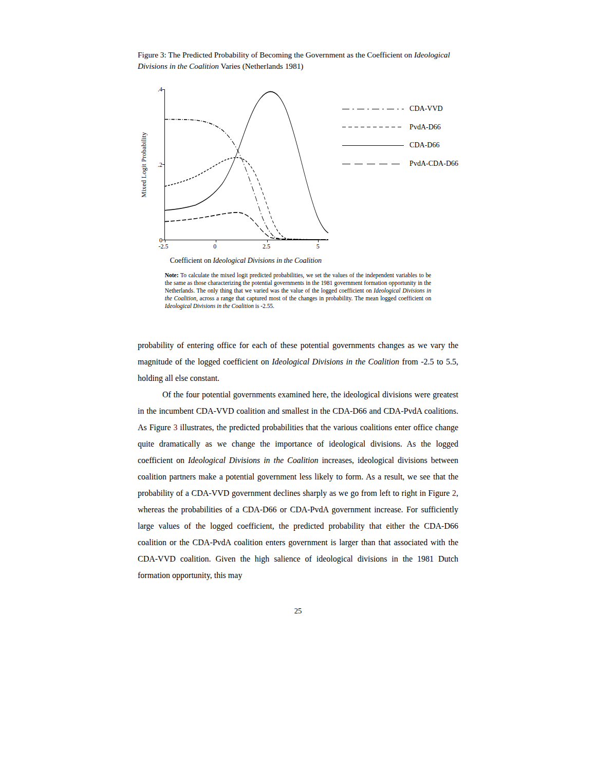Figure 3: The Predicted Probability of Becoming the Government as the Coefficient on Ideological Divisions in the Coalition Varies (Netherlands 1981)
Mixed Logit Probability
.4 .2 0
-2.5 0 2.5 5
Coefficient on Ideological Divisions in the Coalition
CDA-VVD
PvdA-D66
CDA-D66
PvdA-CDA-D66
Note: To calculate the mixed logit predicted probabilities, we set the values of the independent variables to be the same as those characterizing the potential governments in the 1981 government formation opportunity in the Netherlands. The only thing that we varied was the value of the logged coefficient on Ideological Divisions in the Coalition, across a range that captured most of the changes in probability. The mean logged coefficient on Ideological Divisions in the Coalition is -2.55.
probability of entering office for each of these potential governments changes as we vary the magnitude of the logged coefficient on Ideological Divisions in the Coalition from -2.5 to 5.5, holding all else constant.
Of the four potential governments examined here, the ideological divisions were greatest in the incumbent CDA-VVD coalition and smallest in the CDA-D66 and CDA-PvdA coalitions. As Figure 3 illustrates, the predicted probabilities that the various coalitions enter office change quite dramatically as we change the importance of ideological divisions. As the logged coefficient on Ideological Divisions in the Coalition increases, ideological divisions between coalition partners make a potential government less likely to form. As a result, we see that the probability of a CDA-VVD government declines sharply as we go from left to right in Figure 2, whereas the probabilities of a CDA-D66 or CDA-PvdA government increase. For sufficiently large values of the logged coefficient, the predicted probability that either the CDA-D66 coalition or the CDA-PvdA coalition enters government is larger than that associated with the CDA-VVD coalition. Given the high salience of ideological divisions in the 1981 Dutch formation opportunity, this may
25